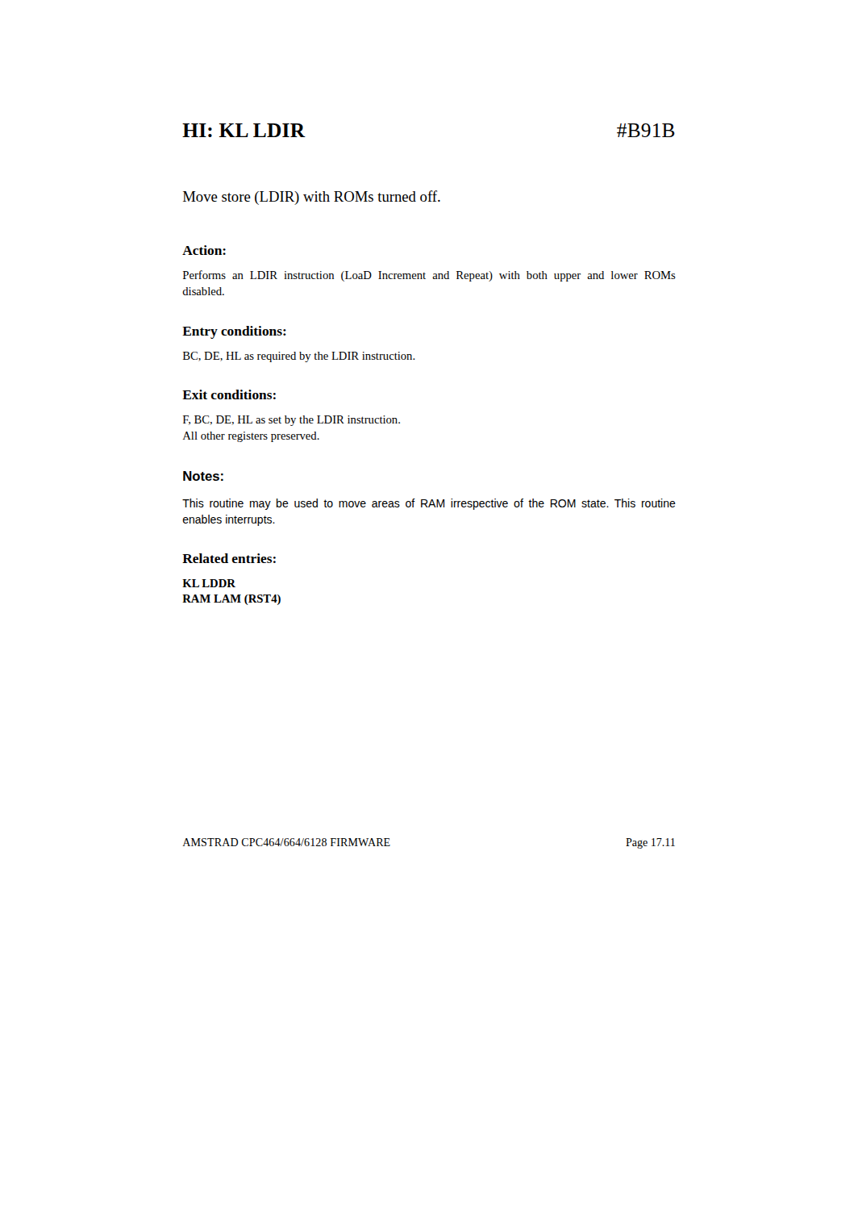HI: KL LDIR#B91B
Move store (LDIR) with ROMs turned off.
Action:
Performs an LDIR instruction (LoaD Increment and Repeat) with both upper and lower ROMs disabled.
Entry conditions:
BC, DE, HL as required by the LDIR instruction.
Exit conditions:
F, BC, DE, HL as set by the LDIR instruction.
All other registers preserved.
Notes:
This routine may be used to move areas of RAM irrespective of the ROM state. This routine enables interrupts.
Related entries:
KL LDDR
RAM LAM (RST4)
AMSTRAD CPC464/664/6128 FIRMWARE Page 17.11